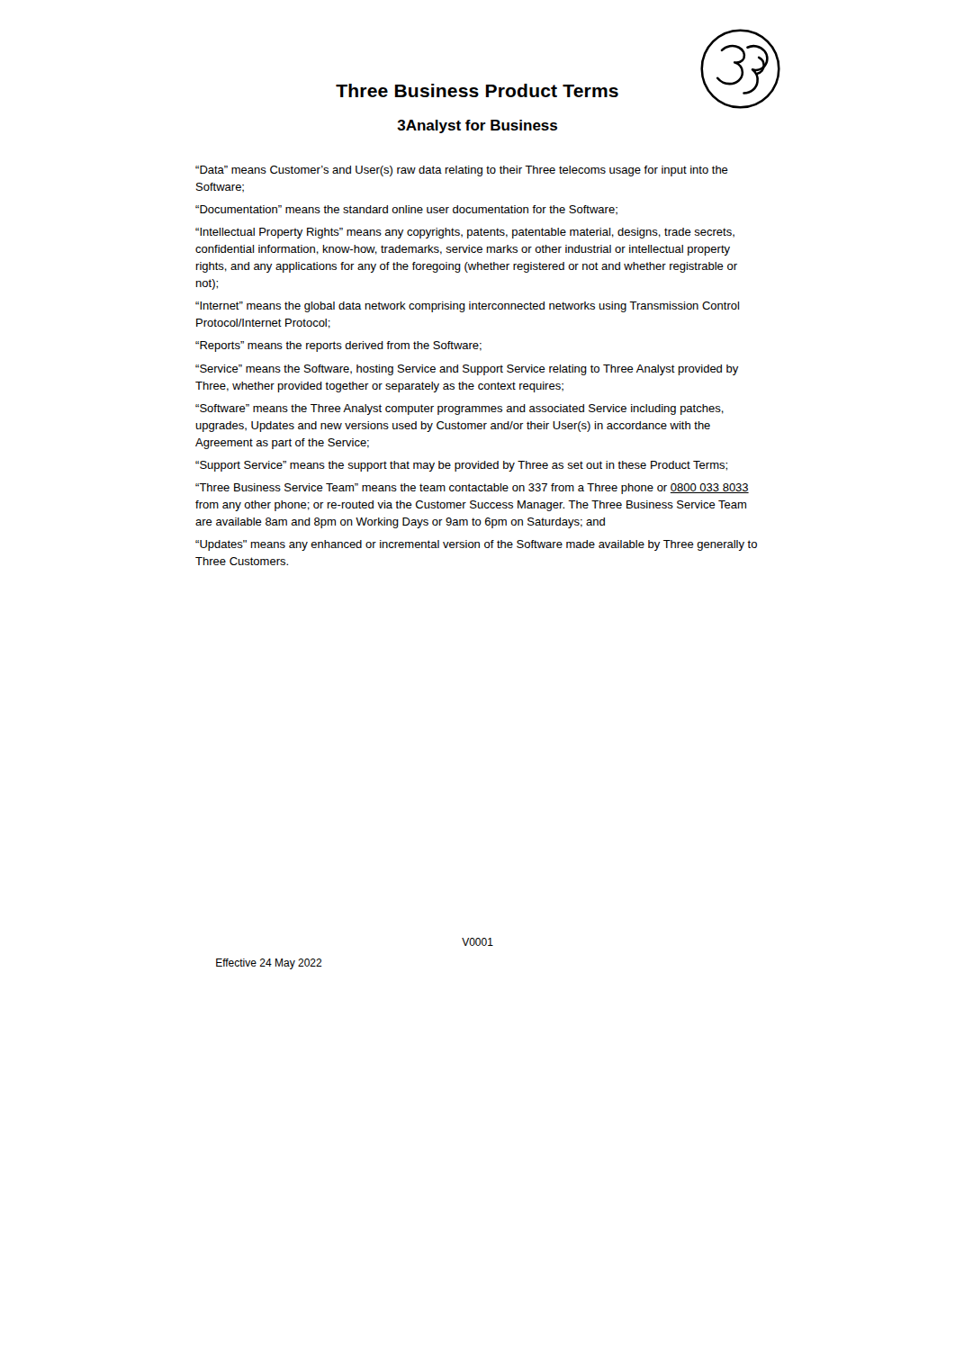Three Business Product Terms
3Analyst for Business
“Data” means Customer’s and User(s) raw data relating to their Three telecoms usage for input into the Software;
“Documentation” means the standard online user documentation for the Software;
“Intellectual Property Rights” means any copyrights, patents, patentable material, designs, trade secrets, confidential information, know-how, trademarks, service marks or other industrial or intellectual property rights, and any applications for any of the foregoing (whether registered or not and whether registrable or not);
“Internet” means the global data network comprising interconnected networks using Transmission Control Protocol/Internet Protocol;
“Reports” means the reports derived from the Software;
“Service” means the Software, hosting Service and Support Service relating to Three Analyst provided by Three, whether provided together or separately as the context requires;
“Software” means the Three Analyst computer programmes and associated Service including patches, upgrades, Updates and new versions used by Customer and/or their User(s) in accordance with the Agreement as part of the Service;
“Support Service” means the support that may be provided by Three as set out in these Product Terms;
“Three Business Service Team” means the team contactable on 337 from a Three phone or 0800 033 8033 from any other phone; or re-routed via the Customer Success Manager. The Three Business Service Team are available 8am and 8pm on Working Days or 9am to 6pm on Saturdays; and
“Updates" means any enhanced or incremental version of the Software made available by Three generally to Three Customers.
V0001
Effective 24 May 2022